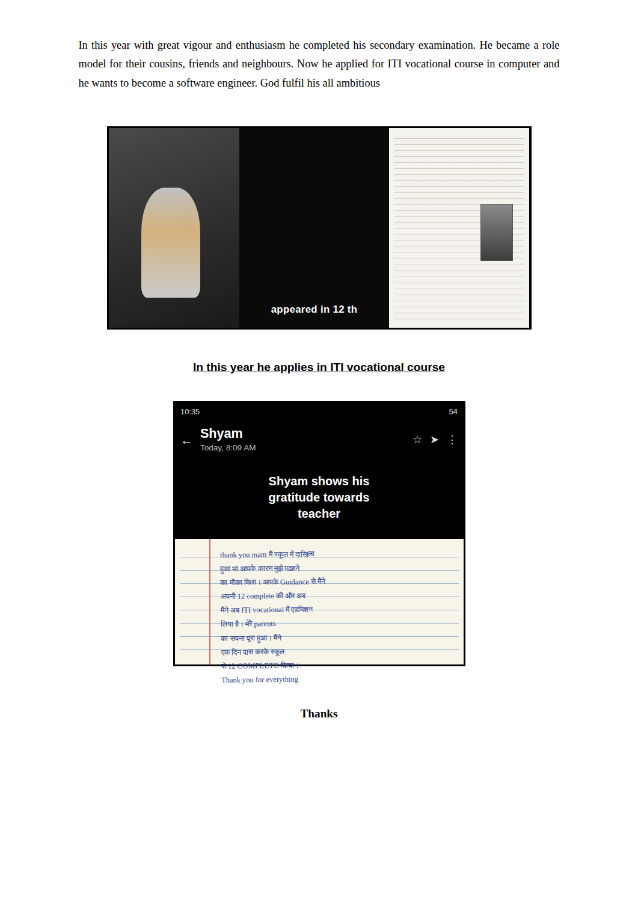In this year with great vigour and enthusiasm he completed his secondary examination. He became a role model for their cousins, friends and neighbours. Now he applied for ITI vocational course in computer and he wants to become a software engineer. God fulfil his all ambitious
appeared in 12 th
In this year he applies in ITI vocational course
10:35 54
←
Shyam
Today, 8:09 AM
☆ ➤ ⋮
Shyam shows his
gratitude towards
teacher
thank you mam मैं स्कूल में दाखिला
हुआ था आपके कारण मुझे पढ़हने
का मौका मिला। आपके Guidance से मैंने
अपनी 12 complete की और अब
मैंने अब ITI vocational में एडमिशन
लिया है। मेरे parents
का सपना पूरा हुआ। मैंने
एक दिन पास करके स्कूल
से 12 complete किया।
Thank you for everything
Thanks